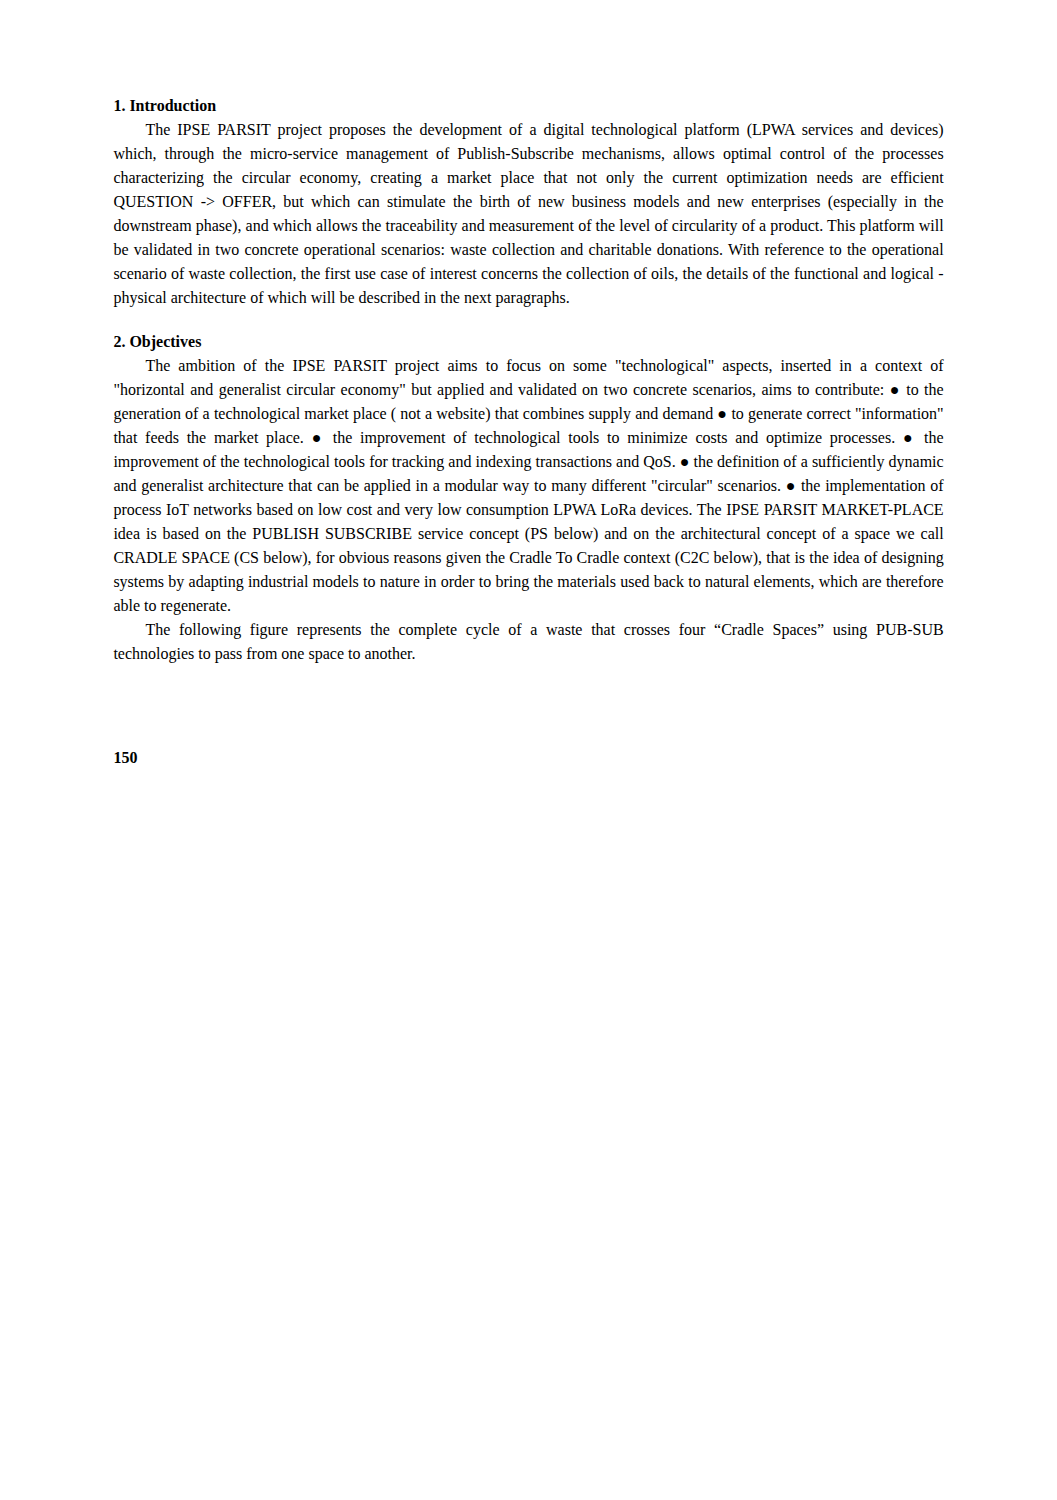1. Introduction
The IPSE PARSIT project proposes the development of a digital technological platform (LPWA services and devices) which, through the micro-service management of Publish-Subscribe mechanisms, allows optimal control of the processes characterizing the circular economy, creating a market place that not only the current optimization needs are efficient QUESTION -> OFFER, but which can stimulate the birth of new business models and new enterprises (especially in the downstream phase), and which allows the traceability and measurement of the level of circularity of a product. This platform will be validated in two concrete operational scenarios: waste collection and charitable donations. With reference to the operational scenario of waste collection, the first use case of interest concerns the collection of oils, the details of the functional and logical - physical architecture of which will be described in the next paragraphs.
2. Objectives
The ambition of the IPSE PARSIT project aims to focus on some "technological" aspects, inserted in a context of "horizontal and generalist circular economy" but applied and validated on two concrete scenarios, aims to contribute: ● to the generation of a technological market place ( not a website) that combines supply and demand ● to generate correct "information" that feeds the market place. ● the improvement of technological tools to minimize costs and optimize processes. ● the improvement of the technological tools for tracking and indexing transactions and QoS. ● the definition of a sufficiently dynamic and generalist architecture that can be applied in a modular way to many different "circular" scenarios. ● the implementation of process IoT networks based on low cost and very low consumption LPWA LoRa devices. The IPSE PARSIT MARKET-PLACE idea is based on the PUBLISH SUBSCRIBE service concept (PS below) and on the architectural concept of a space we call CRADLE SPACE (CS below), for obvious reasons given the Cradle To Cradle context (C2C below), that is the idea of designing systems by adapting industrial models to nature in order to bring the materials used back to natural elements, which are therefore able to regenerate.
The following figure represents the complete cycle of a waste that crosses four “Cradle Spaces” using PUB-SUB technologies to pass from one space to another.
150